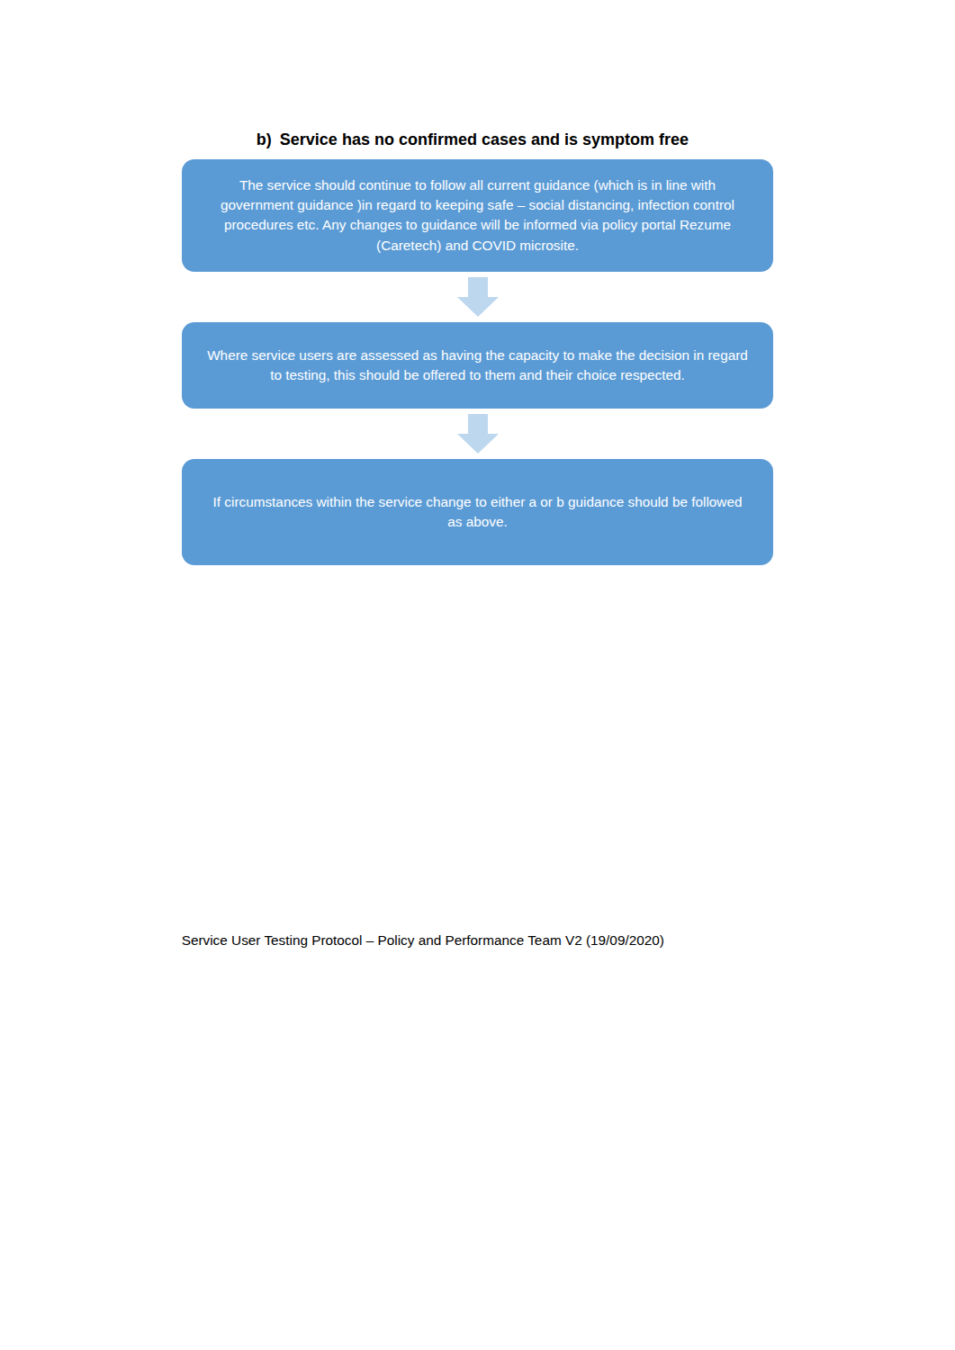b) Service has no confirmed cases and is symptom free
The service should continue to follow all current guidance (which is in line with government guidance )in regard to keeping safe – social distancing, infection control procedures etc. Any changes to guidance will be informed via policy portal Rezume (Caretech) and COVID microsite.
Where service users are assessed as having the capacity to make the decision in regard to testing, this should be offered to them and their choice respected.
If circumstances within the service change to either a or b guidance should be followed as above.
Service User Testing Protocol – Policy and Performance Team V2 (19/09/2020)